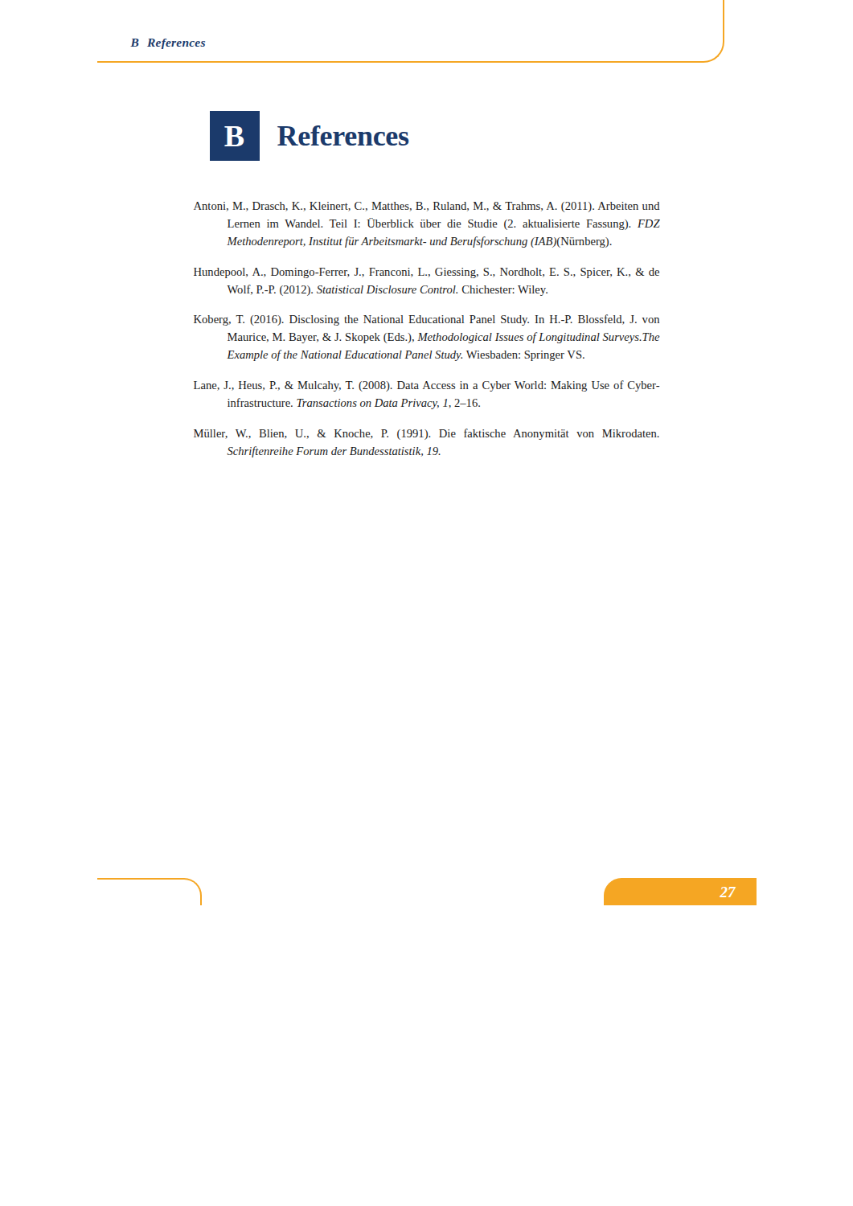BReferences
B
References
Antoni, M., Drasch, K., Kleinert, C., Matthes, B., Ruland, M., & Trahms, A. (2011). Arbeiten und Lernen im Wandel. Teil I: Überblick über die Studie (2. aktualisierte Fassung). FDZ Methodenreport, Institut für Arbeitsmarkt- und Berufsforschung (IAB)(Nürnberg).
Hundepool, A., Domingo-Ferrer, J., Franconi, L., Giessing, S., Nordholt, E. S., Spicer, K., & de Wolf, P.-P. (2012). Statistical Disclosure Control. Chichester: Wiley.
Koberg, T. (2016). Disclosing the National Educational Panel Study. In H.-P. Blossfeld, J. von Maurice, M. Bayer, & J. Skopek (Eds.), Methodological Issues of Longitudinal Surveys.The Example of the National Educational Panel Study. Wiesbaden: Springer VS.
Lane, J., Heus, P., & Mulcahy, T. (2008). Data Access in a Cyber World: Making Use of Cyber-infrastructure. Transactions on Data Privacy, 1, 2–16.
Müller, W., Blien, U., & Knoche, P. (1991). Die faktische Anonymität von Mikrodaten. Schriftenreihe Forum der Bundesstatistik, 19.
27